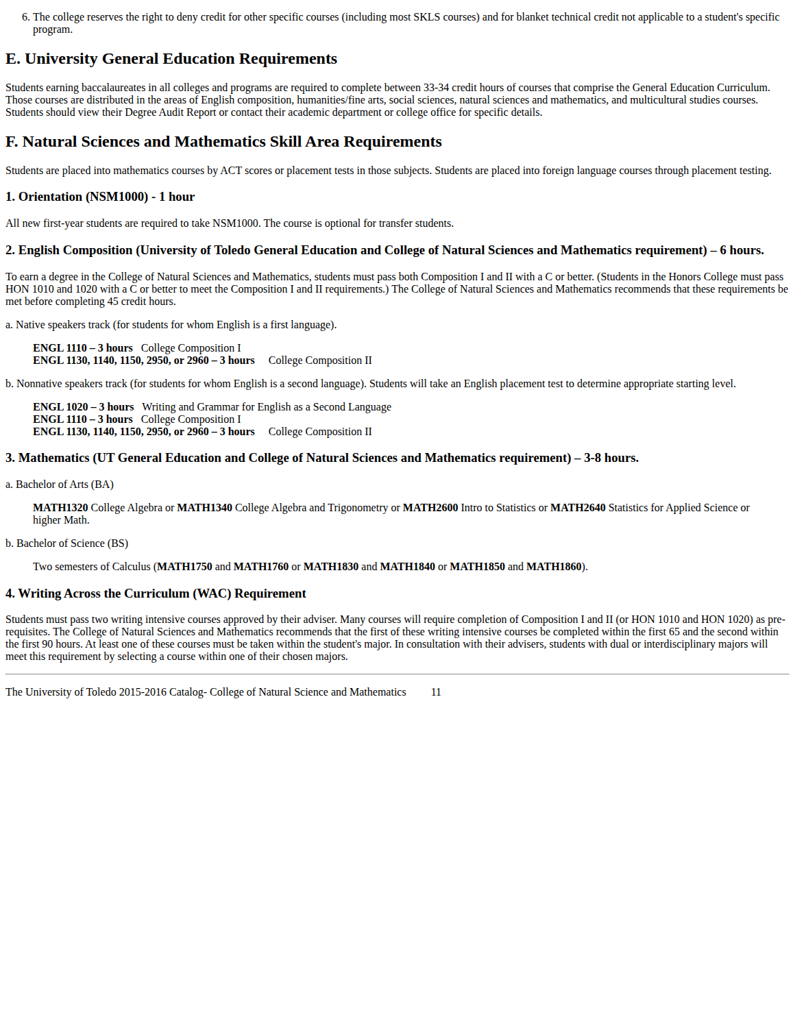The college reserves the right to deny credit for other specific courses (including most SKLS courses) and for blanket technical credit not applicable to a student's specific program.
E. University General Education Requirements
Students earning baccalaureates in all colleges and programs are required to complete between 33-34 credit hours of courses that comprise the General Education Curriculum. Those courses are distributed in the areas of English composition, humanities/fine arts, social sciences, natural sciences and mathematics, and multicultural studies courses. Students should view their Degree Audit Report or contact their academic department or college office for specific details.
F. Natural Sciences and Mathematics Skill Area Requirements
Students are placed into mathematics courses by ACT scores or placement tests in those subjects. Students are placed into foreign language courses through placement testing.
1. Orientation (NSM1000) - 1 hour
All new first-year students are required to take NSM1000. The course is optional for transfer students.
2. English Composition (University of Toledo General Education and College of Natural Sciences and Mathematics requirement) – 6 hours.
To earn a degree in the College of Natural Sciences and Mathematics, students must pass both Composition I and II with a C or better. (Students in the Honors College must pass HON 1010 and 1020 with a C or better to meet the Composition I and II requirements.) The College of Natural Sciences and Mathematics recommends that these requirements be met before completing 45 credit hours.
a. Native speakers track (for students for whom English is a first language).
ENGL 1110 – 3 hours College Composition I
ENGL 1130, 1140, 1150, 2950, or 2960 – 3 hours College Composition II
b. Nonnative speakers track (for students for whom English is a second language). Students will take an English placement test to determine appropriate starting level.
ENGL 1020 – 3 hours Writing and Grammar for English as a Second Language
ENGL 1110 – 3 hours College Composition I
ENGL 1130, 1140, 1150, 2950, or 2960 – 3 hours College Composition II
3. Mathematics (UT General Education and College of Natural Sciences and Mathematics requirement) – 3-8 hours.
a. Bachelor of Arts (BA)
MATH1320 College Algebra or MATH1340 College Algebra and Trigonometry or MATH2600 Intro to Statistics or MATH2640 Statistics for Applied Science or higher Math.
b. Bachelor of Science (BS)
Two semesters of Calculus (MATH1750 and MATH1760 or MATH1830 and MATH1840 or MATH1850 and MATH1860).
4. Writing Across the Curriculum (WAC) Requirement
Students must pass two writing intensive courses approved by their adviser. Many courses will require completion of Composition I and II (or HON 1010 and HON 1020) as pre-requisites. The College of Natural Sciences and Mathematics recommends that the first of these writing intensive courses be completed within the first 65 and the second within the first 90 hours. At least one of these courses must be taken within the student's major. In consultation with their advisers, students with dual or interdisciplinary majors will meet this requirement by selecting a course within one of their chosen majors.
The University of Toledo 2015-2016 Catalog- College of Natural Science and Mathematics 11